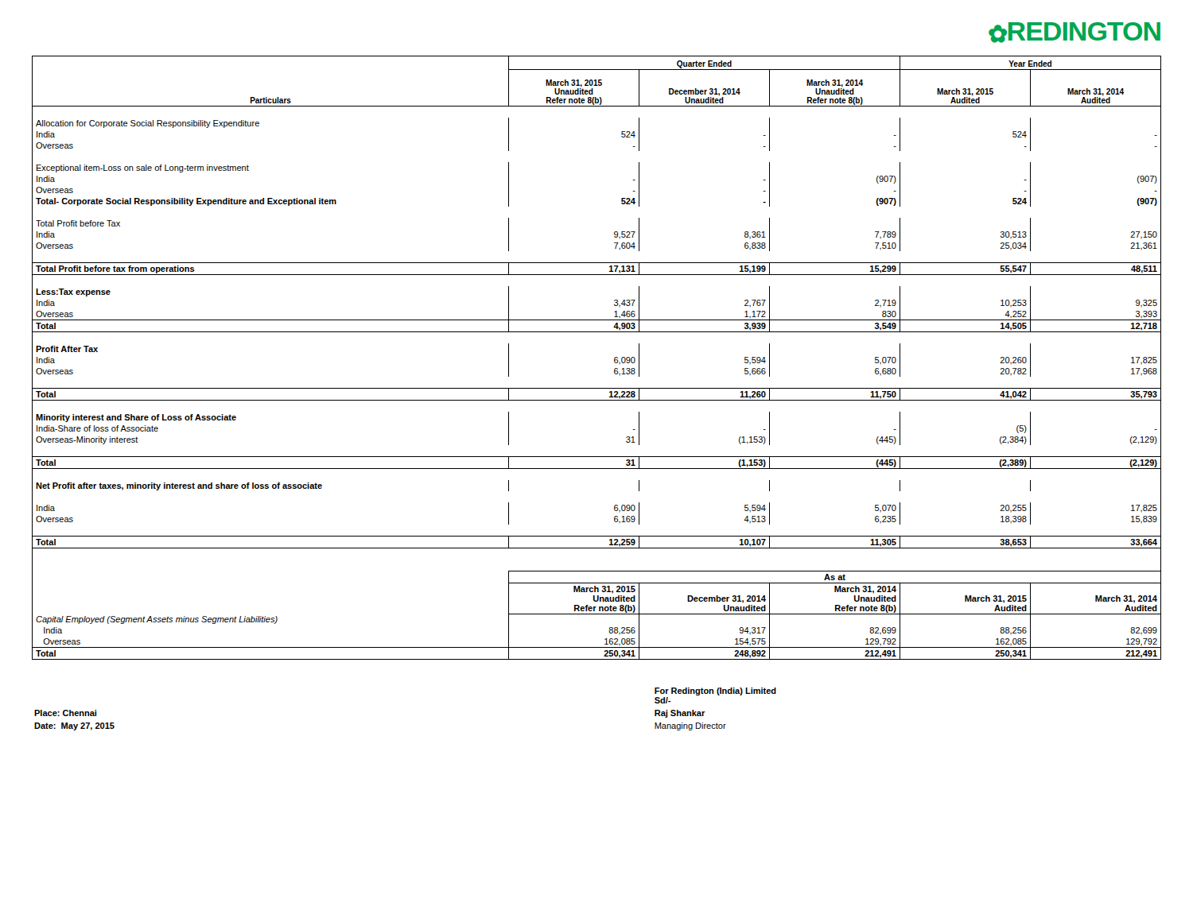✿REDINGTON
| Particulars | Quarter Ended | Year Ended |
| --- | --- | --- |
| March 31, 2015 Unaudited Refer note 8(b) | December 31, 2014 Unaudited | March 31, 2014 Unaudited Refer note 8(b) | March 31, 2015 Audited | March 31, 2014 Audited |
| Allocation for Corporate Social Responsibility Expenditure | | | | | |
| India | 524 | - | - | 524 | - |
| Overseas | - | - | - | - | - |
| Exceptional item-Loss on sale of Long-term investment | | | | | |
| India | - | - | (907) | - | (907) |
| Overseas | - | - | - | - | - |
| Total- Corporate Social Responsibility Expenditure and Exceptional item | 524 | - | (907) | 524 | (907) |
| Total Profit before Tax | | | | | |
| India | 9,527 | 8,361 | 7,789 | 30,513 | 27,150 |
| Overseas | 7,604 | 6,838 | 7,510 | 25,034 | 21,361 |
| Total Profit before tax from operations | 17,131 | 15,199 | 15,299 | 55,547 | 48,511 |
| Less:Tax expense | | | | | |
| India | 3,437 | 2,767 | 2,719 | 10,253 | 9,325 |
| Overseas | 1,466 | 1,172 | 830 | 4,252 | 3,393 |
| Total | 4,903 | 3,939 | 3,549 | 14,505 | 12,718 |
| Profit After Tax | | | | | |
| India | 6,090 | 5,594 | 5,070 | 20,260 | 17,825 |
| Overseas | 6,138 | 5,666 | 6,680 | 20,782 | 17,968 |
| Total | 12,228 | 11,260 | 11,750 | 41,042 | 35,793 |
| Minority interest and Share of Loss of Associate | | | | | |
| India-Share of loss of Associate | - | - | - | (5) | - |
| Overseas-Minority interest | 31 | (1,153) | (445) | (2,384) | (2,129) |
| Total | 31 | (1,153) | (445) | (2,389) | (2,129) |
| Net Profit after taxes, minority interest and share of loss of associate | | | | | |
| India | 6,090 | 5,594 | 5,070 | 20,255 | 17,825 |
| Overseas | 6,169 | 4,513 | 6,235 | 18,398 | 15,839 |
| Total | 12,259 | 10,107 | 11,305 | 38,653 | 33,664 |
| | As at |
| | March 31, 2015 Unaudited Refer note 8(b) | December 31, 2014 Unaudited | March 31, 2014 Unaudited Refer note 8(b) | March 31, 2015 Audited | March 31, 2014 Audited |
| Capital Employed (Segment Assets minus Segment Liabilities) | | | | | |
| India | 88,256 | 94,317 | 82,699 | 88,256 | 82,699 |
| Overseas | 162,085 | 154,575 | 129,792 | 162,085 | 129,792 |
| Total | 250,341 | 248,892 | 212,491 | 250,341 | 212,491 |
| | For Redington (India) Limited Sd/- |
| Place: Chennai | Raj Shankar |
| Date: May 27, 2015 | Managing Director |